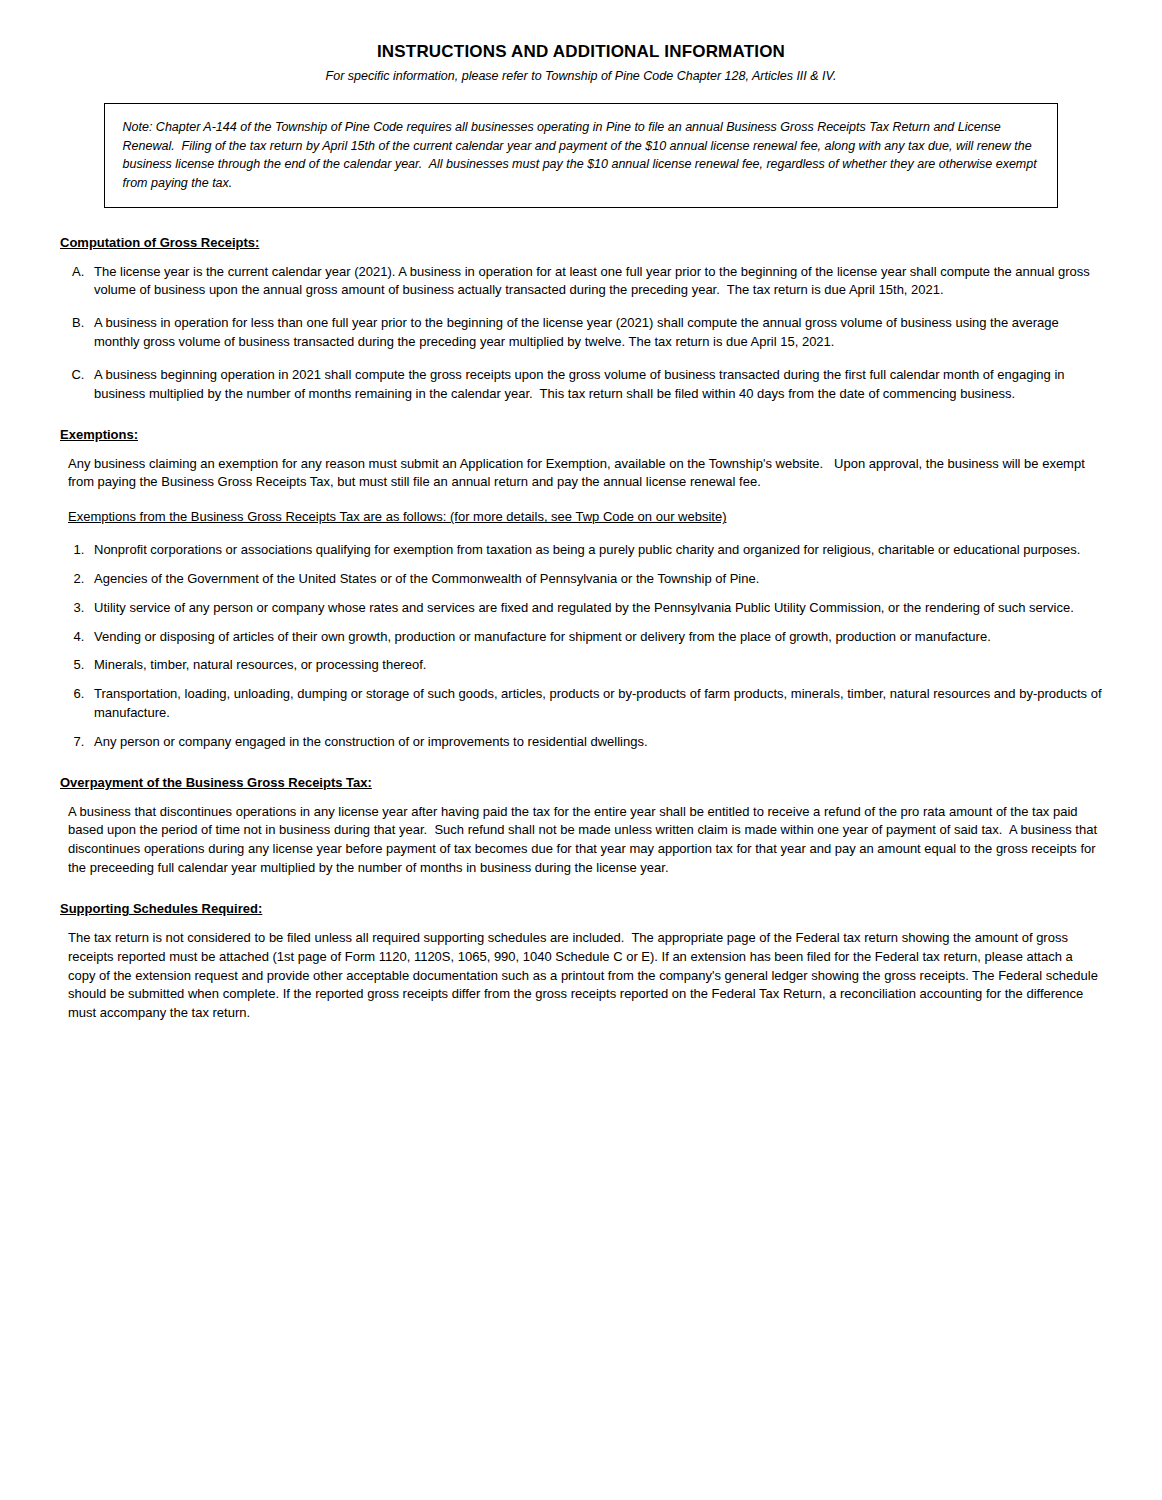INSTRUCTIONS AND ADDITIONAL INFORMATION
For specific information, please refer to Township of Pine Code Chapter 128, Articles III & IV.
Note: Chapter A-144 of the Township of Pine Code requires all businesses operating in Pine to file an annual Business Gross Receipts Tax Return and License Renewal. Filing of the tax return by April 15th of the current calendar year and payment of the $10 annual license renewal fee, along with any tax due, will renew the business license through the end of the calendar year. All businesses must pay the $10 annual license renewal fee, regardless of whether they are otherwise exempt from paying the tax.
Computation of Gross Receipts:
The license year is the current calendar year (2021). A business in operation for at least one full year prior to the beginning of the license year shall compute the annual gross volume of business upon the annual gross amount of business actually transacted during the preceding year. The tax return is due April 15th, 2021.
A business in operation for less than one full year prior to the beginning of the license year (2021) shall compute the annual gross volume of business using the average monthly gross volume of business transacted during the preceding year multiplied by twelve. The tax return is due April 15, 2021.
A business beginning operation in 2021 shall compute the gross receipts upon the gross volume of business transacted during the first full calendar month of engaging in business multiplied by the number of months remaining in the calendar year. This tax return shall be filed within 40 days from the date of commencing business.
Exemptions:
Any business claiming an exemption for any reason must submit an Application for Exemption, available on the Township's website. Upon approval, the business will be exempt from paying the Business Gross Receipts Tax, but must still file an annual return and pay the annual license renewal fee.
Exemptions from the Business Gross Receipts Tax are as follows: (for more details, see Twp Code on our website)
Nonprofit corporations or associations qualifying for exemption from taxation as being a purely public charity and organized for religious, charitable or educational purposes.
Agencies of the Government of the United States or of the Commonwealth of Pennsylvania or the Township of Pine.
Utility service of any person or company whose rates and services are fixed and regulated by the Pennsylvania Public Utility Commission, or the rendering of such service.
Vending or disposing of articles of their own growth, production or manufacture for shipment or delivery from the place of growth, production or manufacture.
Minerals, timber, natural resources, or processing thereof.
Transportation, loading, unloading, dumping or storage of such goods, articles, products or by-products of farm products, minerals, timber, natural resources and by-products of manufacture.
Any person or company engaged in the construction of or improvements to residential dwellings.
Overpayment of the Business Gross Receipts Tax:
A business that discontinues operations in any license year after having paid the tax for the entire year shall be entitled to receive a refund of the pro rata amount of the tax paid based upon the period of time not in business during that year. Such refund shall not be made unless written claim is made within one year of payment of said tax. A business that discontinues operations during any license year before payment of tax becomes due for that year may apportion tax for that year and pay an amount equal to the gross receipts for the preceeding full calendar year multiplied by the number of months in business during the license year.
Supporting Schedules Required:
The tax return is not considered to be filed unless all required supporting schedules are included. The appropriate page of the Federal tax return showing the amount of gross receipts reported must be attached (1st page of Form 1120, 1120S, 1065, 990, 1040 Schedule C or E). If an extension has been filed for the Federal tax return, please attach a copy of the extension request and provide other acceptable documentation such as a printout from the company's general ledger showing the gross receipts. The Federal schedule should be submitted when complete. If the reported gross receipts differ from the gross receipts reported on the Federal Tax Return, a reconciliation accounting for the difference must accompany the tax return.